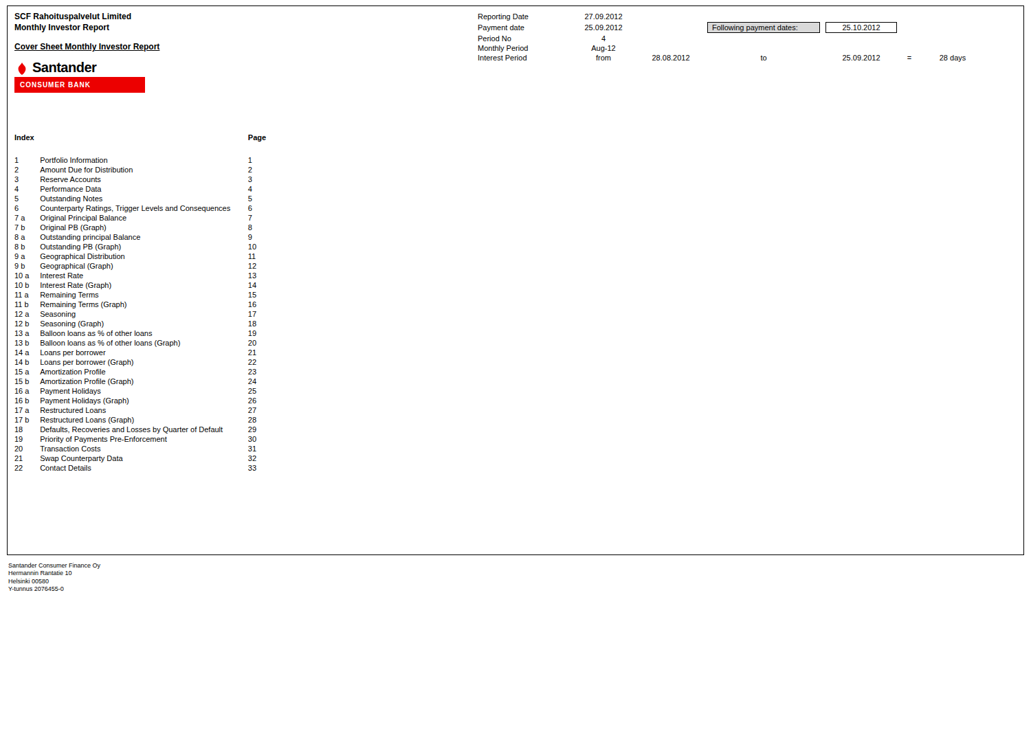SCF Rahoituspalvelut Limited
Monthly Investor Report
Cover Sheet Monthly Investor Report
Santander
CONSUMER BANK
| Reporting Date | 27.09.2012 | | | | |
| Payment date | 25.09.2012 | | Following payment dates: | 25.10.2012 | |
| Period No | 4 | | | | |
| Monthly Period | Aug-12 | | | | |
| Interest Period | from | 28.08.2012 | to | 25.09.2012 | = | 28 days |
| Index | | Page |
| --- | --- | --- |
| 1 | Portfolio Information | 1 |
| 2 | Amount Due for Distribution | 2 |
| 3 | Reserve Accounts | 3 |
| 4 | Performance Data | 4 |
| 5 | Outstanding Notes | 5 |
| 6 | Counterparty Ratings, Trigger Levels and Consequences | 6 |
| 7 a | Original Principal Balance | 7 |
| 7 b | Original PB (Graph) | 8 |
| 8 a | Outstanding principal Balance | 9 |
| 8 b | Outstanding PB (Graph) | 10 |
| 9 a | Geographical Distribution | 11 |
| 9 b | Geographical (Graph) | 12 |
| 10 a | Interest Rate | 13 |
| 10 b | Interest Rate (Graph) | 14 |
| 11 a | Remaining Terms | 15 |
| 11 b | Remaining Terms (Graph) | 16 |
| 12 a | Seasoning | 17 |
| 12 b | Seasoning (Graph) | 18 |
| 13 a | Balloon loans as % of other loans | 19 |
| 13 b | Balloon loans as % of other loans (Graph) | 20 |
| 14 a | Loans per borrower | 21 |
| 14 b | Loans per borrower (Graph) | 22 |
| 15 a | Amortization Profile | 23 |
| 15 b | Amortization Profile (Graph) | 24 |
| 16 a | Payment Holidays | 25 |
| 16 b | Payment Holidays (Graph) | 26 |
| 17 a | Restructured Loans | 27 |
| 17 b | Restructured Loans (Graph) | 28 |
| 18 | Defaults, Recoveries and Losses by Quarter of Default | 29 |
| 19 | Priority of Payments Pre-Enforcement | 30 |
| 20 | Transaction Costs | 31 |
| 21 | Swap Counterparty Data | 32 |
| 22 | Contact Details | 33 |
Santander Consumer Finance Oy
Hermannin Rantatie 10
Helsinki 00580
Y-tunnus 2076455-0